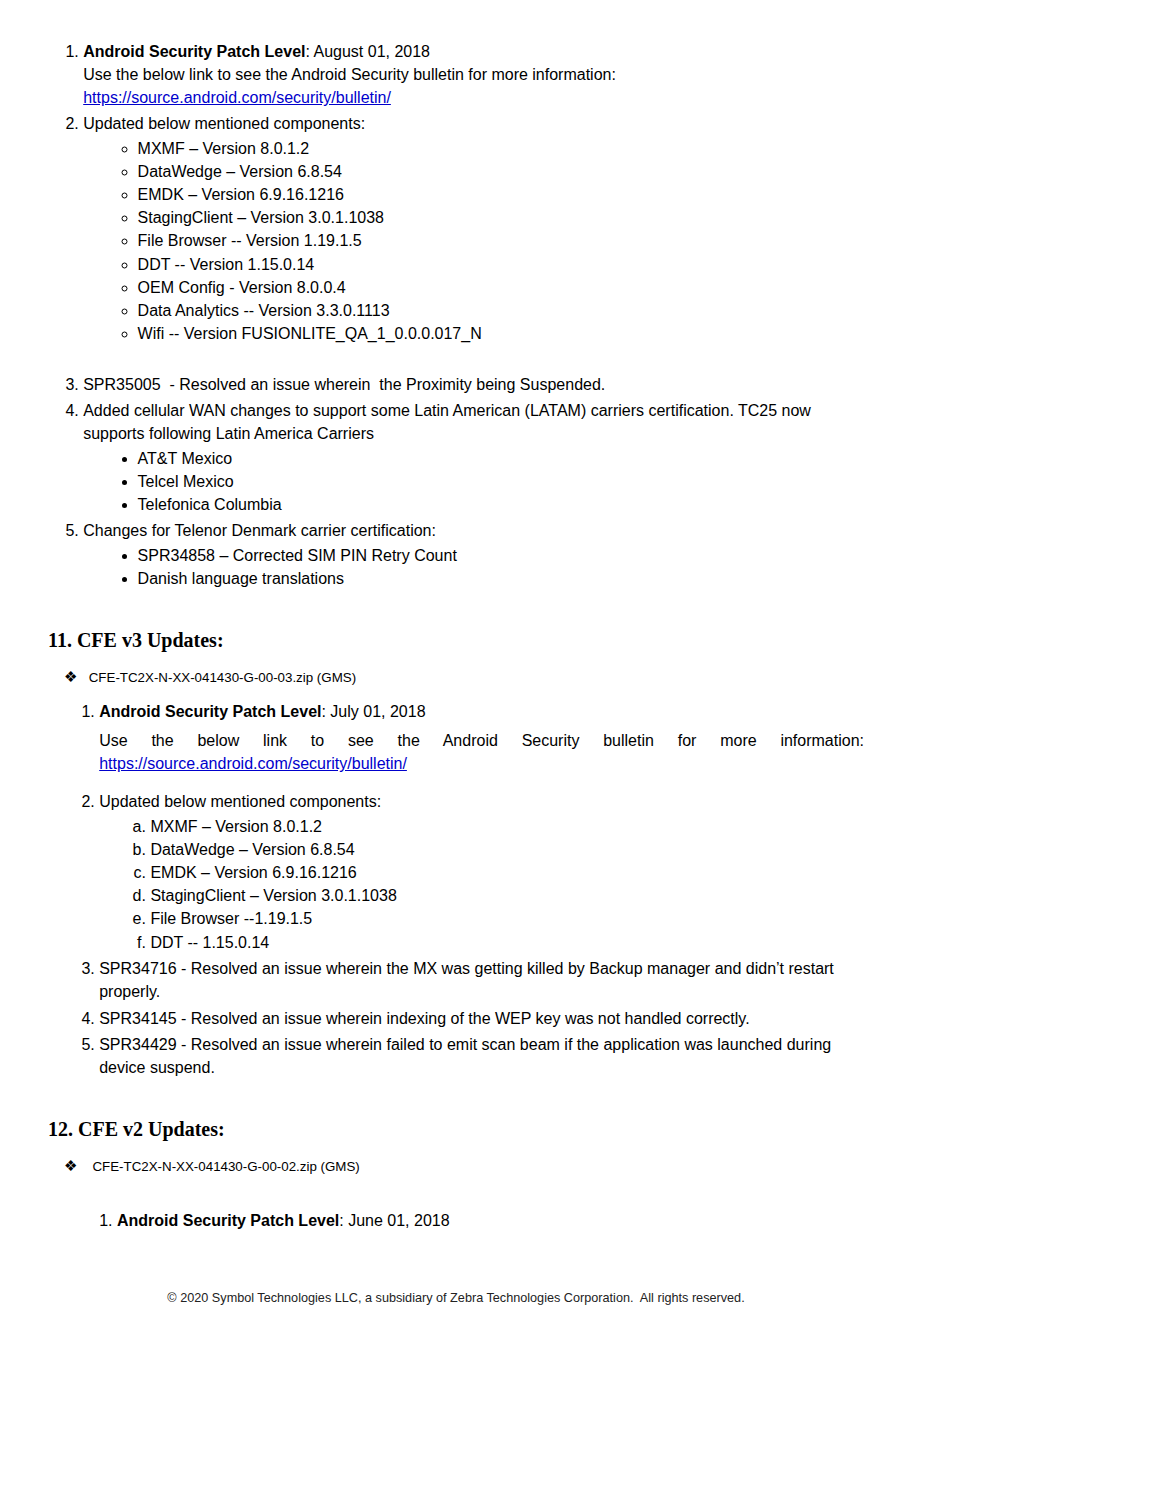Android Security Patch Level: August 01, 2018
Use the below link to see the Android Security bulletin for more information:
https://source.android.com/security/bulletin/
Updated below mentioned components:
MXMF – Version 8.0.1.2
DataWedge – Version 6.8.54
EMDK – Version 6.9.16.1216
StagingClient – Version 3.0.1.1038
File Browser -- Version 1.19.1.5
DDT -- Version 1.15.0.14
OEM Config - Version 8.0.0.4
Data Analytics -- Version 3.3.0.1113
Wifi -- Version FUSIONLITE_QA_1_0.0.0.017_N
SPR35005 - Resolved an issue wherein the Proximity being Suspended.
Added cellular WAN changes to support some Latin American (LATAM) carriers certification. TC25 now supports following Latin America Carriers
AT&T Mexico
Telcel Mexico
Telefonica Columbia
Changes for Telenor Denmark carrier certification:
SPR34858 – Corrected SIM PIN Retry Count
Danish language translations
11. CFE v3 Updates:
❖CFE-TC2X-N-XX-041430-G-00-03.zip (GMS)
Android Security Patch Level: July 01, 2018
Use the below link to see the Android Security bulletin for more information: https://source.android.com/security/bulletin/
Updated below mentioned components:
MXMF – Version 8.0.1.2
DataWedge – Version 6.8.54
EMDK – Version 6.9.16.1216
StagingClient – Version 3.0.1.1038
File Browser --1.19.1.5
DDT -- 1.15.0.14
SPR34716 - Resolved an issue wherein the MX was getting killed by Backup manager and didn’t restart properly.
SPR34145 - Resolved an issue wherein indexing of the WEP key was not handled correctly.
SPR34429 - Resolved an issue wherein failed to emit scan beam if the application was launched during device suspend.
12. CFE v2 Updates:
❖ CFE-TC2X-N-XX-041430-G-00-02.zip (GMS)
1. Android Security Patch Level: June 01, 2018
© 2020 Symbol Technologies LLC, a subsidiary of Zebra Technologies Corporation. All rights reserved.